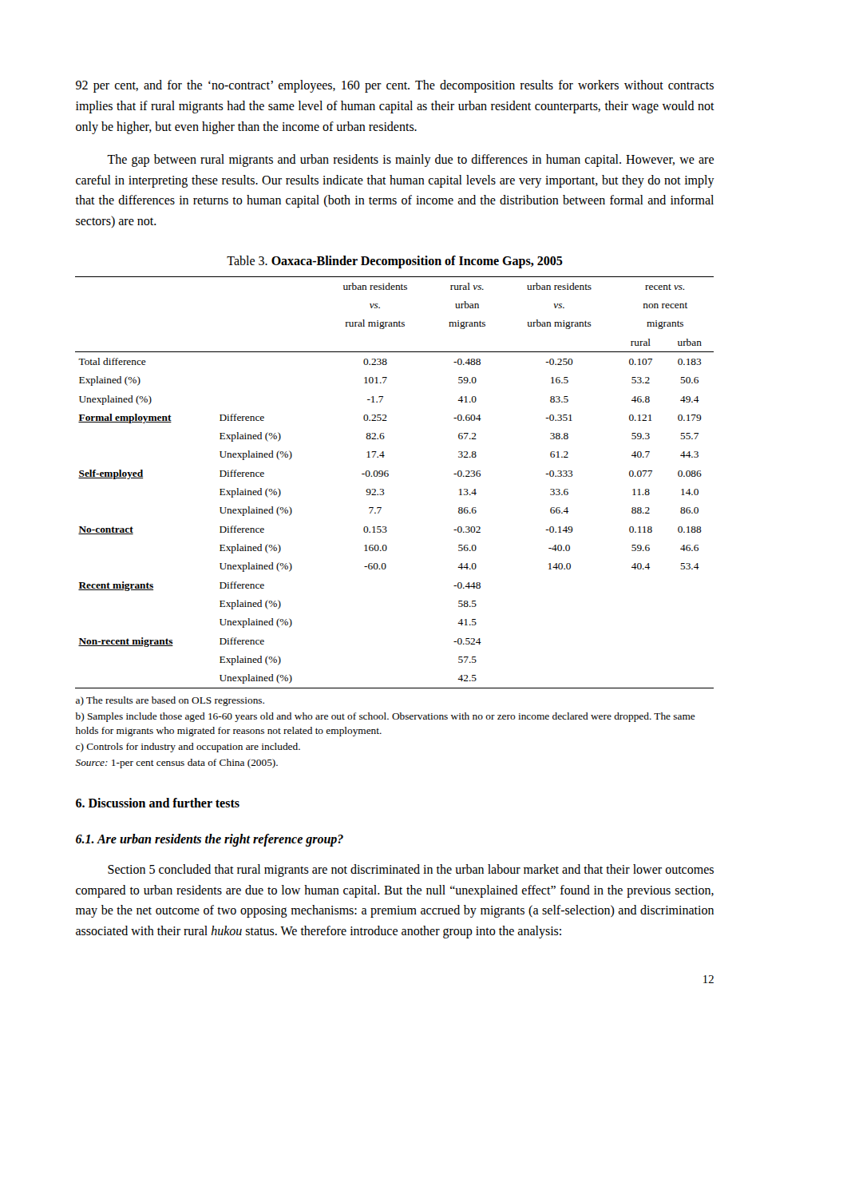92 per cent, and for the ‘no-contract’ employees, 160 per cent. The decomposition results for workers without contracts implies that if rural migrants had the same level of human capital as their urban resident counterparts, their wage would not only be higher, but even higher than the income of urban residents.
The gap between rural migrants and urban residents is mainly due to differences in human capital. However, we are careful in interpreting these results. Our results indicate that human capital levels are very important, but they do not imply that the differences in returns to human capital (both in terms of income and the distribution between formal and informal sectors) are not.
Table 3. Oaxaca-Blinder Decomposition of Income Gaps, 2005
| | | urban residents | rural vs. | urban residents | recent vs. |
| --- | --- | --- | --- | --- | --- |
| | | vs. | urban | vs. | non recent |
| | | rural migrants | migrants | urban migrants | migrants |
| | | | | | rural | urban |
| Total difference | | 0.238 | -0.488 | -0.250 | 0.107 | 0.183 |
| Explained (%) | | 101.7 | 59.0 | 16.5 | 53.2 | 50.6 |
| Unexplained (%) | | -1.7 | 41.0 | 83.5 | 46.8 | 49.4 |
| Formal employment | Difference | 0.252 | -0.604 | -0.351 | 0.121 | 0.179 |
| | Explained (%) | 82.6 | 67.2 | 38.8 | 59.3 | 55.7 |
| | Unexplained (%) | 17.4 | 32.8 | 61.2 | 40.7 | 44.3 |
| Self-employed | Difference | -0.096 | -0.236 | -0.333 | 0.077 | 0.086 |
| | Explained (%) | 92.3 | 13.4 | 33.6 | 11.8 | 14.0 |
| | Unexplained (%) | 7.7 | 86.6 | 66.4 | 88.2 | 86.0 |
| No-contract | Difference | 0.153 | -0.302 | -0.149 | 0.118 | 0.188 |
| | Explained (%) | 160.0 | 56.0 | -40.0 | 59.6 | 46.6 |
| | Unexplained (%) | -60.0 | 44.0 | 140.0 | 40.4 | 53.4 |
| Recent migrants | Difference | | -0.448 | | | |
| | Explained (%) | | 58.5 | | | |
| | Unexplained (%) | | 41.5 | | | |
| Non-recent migrants | Difference | | -0.524 | | | |
| | Explained (%) | | 57.5 | | | |
| | Unexplained (%) | | 42.5 | | | |
a) The results are based on OLS regressions.
b) Samples include those aged 16-60 years old and who are out of school. Observations with no or zero income declared were dropped. The same holds for migrants who migrated for reasons not related to employment.
c) Controls for industry and occupation are included.
Source: 1-per cent census data of China (2005).
6. Discussion and further tests
6.1. Are urban residents the right reference group?
Section 5 concluded that rural migrants are not discriminated in the urban labour market and that their lower outcomes compared to urban residents are due to low human capital. But the null “unexplained effect” found in the previous section, may be the net outcome of two opposing mechanisms: a premium accrued by migrants (a self-selection) and discrimination associated with their rural hukou status. We therefore introduce another group into the analysis:
12